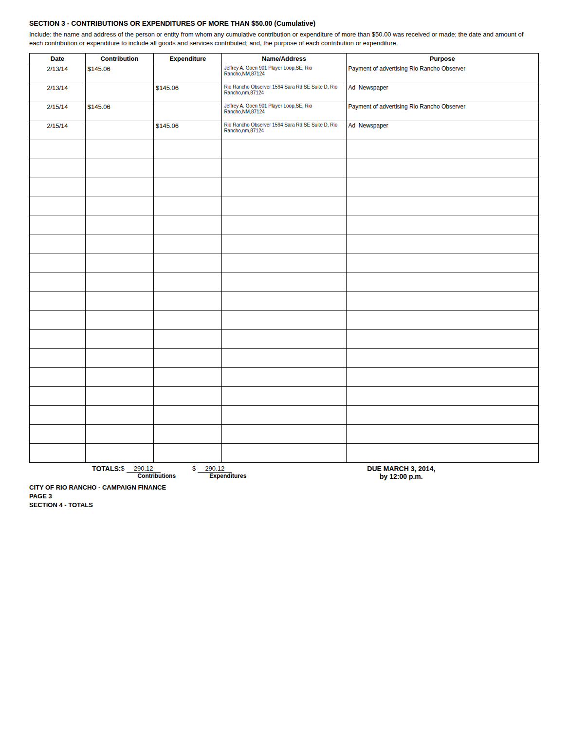SECTION 3 - CONTRIBUTIONS OR EXPENDITURES OF MORE THAN $50.00 (Cumulative)
Include: the name and address of the person or entity from whom any cumulative contribution or expenditure of more than $50.00 was received or made; the date and amount of each contribution or expenditure to include all goods and services contributed; and, the purpose of each contribution or expenditure.
| Date | Contribution | Expenditure | Name/Address | Purpose |
| --- | --- | --- | --- | --- |
| 2/13/14 | $145.06 | | Jeffrey A. Goen 901 Player Loop,SE, Rio Rancho,NM,87124 | Payment of advertising Rio Rancho Observer |
| 2/13/14 | | $145.06 | Rio Rancho Observer 1594 Sara Rd SE Suite D, Rio Rancho,nm,87124 | Ad Newspaper |
| 2/15/14 | $145.06 | | Jeffrey A. Goen 901 Player Loop,SE, Rio Rancho,NM,87124 | Payment of advertising Rio Rancho Observer |
| 2/15/14 | | $145.06 | Rio Rancho Observer 1594 Sara Rd SE Suite D, Rio Rancho,nm,87124 | Ad Newspaper |
| TOTALS: | $ 290.12 | $ 290.12 | DUE MARCH 3, 2014, |
| | Contributions | Expenditures | by 12:00 p.m. |
CITY OF RIO RANCHO - CAMPAIGN FINANCE
PAGE 3
SECTION 4 - TOTALS